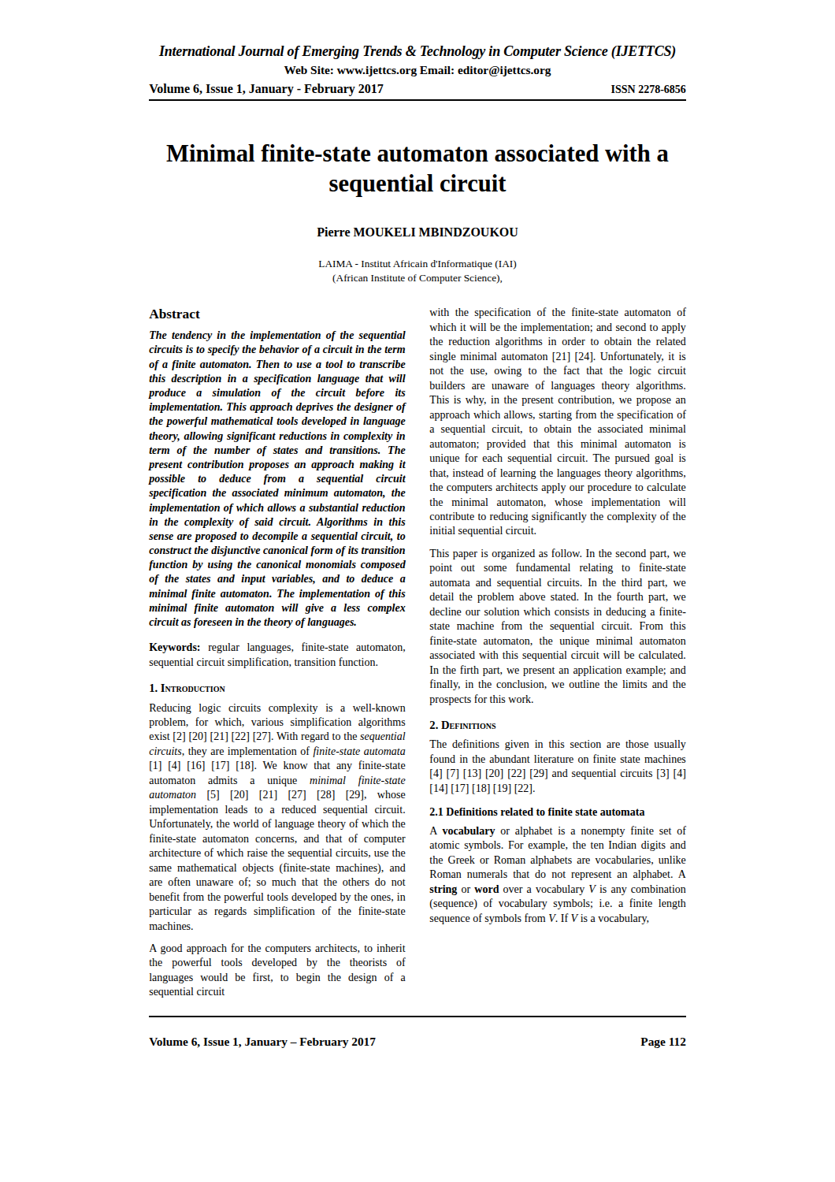International Journal of Emerging Trends & Technology in Computer Science (IJETTCS)
Web Site: www.ijettcs.org Email: editor@ijettcs.org
Volume 6, Issue 1, January - February 2017 ISSN 2278-6856
Minimal finite-state automaton associated with a
sequential circuit
Pierre MOUKELI MBINDZOUKOU
LAIMA - Institut Africain d'Informatique (IAI)
(African Institute of Computer Science),
Abstract
The tendency in the implementation of the sequential circuits is to specify the behavior of a circuit in the term of a finite automaton. Then to use a tool to transcribe this description in a specification language that will produce a simulation of the circuit before its implementation. This approach deprives the designer of the powerful mathematical tools developed in language theory, allowing significant reductions in complexity in term of the number of states and transitions. The present contribution proposes an approach making it possible to deduce from a sequential circuit specification the associated minimum automaton, the implementation of which allows a substantial reduction in the complexity of said circuit. Algorithms in this sense are proposed to decompile a sequential circuit, to construct the disjunctive canonical form of its transition function by using the canonical monomials composed of the states and input variables, and to deduce a minimal finite automaton. The implementation of this minimal finite automaton will give a less complex circuit as foreseen in the theory of languages.
Keywords: regular languages, finite-state automaton, sequential circuit simplification, transition function.
1. Introduction
Reducing logic circuits complexity is a well-known problem, for which, various simplification algorithms exist [2] [20] [21] [22] [27]. With regard to the sequential circuits, they are implementation of finite-state automata [1] [4] [16] [17] [18]. We know that any finite-state automaton admits a unique minimal finite-state automaton [5] [20] [21] [27] [28] [29], whose implementation leads to a reduced sequential circuit. Unfortunately, the world of language theory of which the finite-state automaton concerns, and that of computer architecture of which raise the sequential circuits, use the same mathematical objects (finite-state machines), and are often unaware of; so much that the others do not benefit from the powerful tools developed by the ones, in particular as regards simplification of the finite-state machines.
A good approach for the computers architects, to inherit the powerful tools developed by the theorists of languages would be first, to begin the design of a sequential circuit
with the specification of the finite-state automaton of which it will be the implementation; and second to apply the reduction algorithms in order to obtain the related single minimal automaton [21] [24]. Unfortunately, it is not the use, owing to the fact that the logic circuit builders are unaware of languages theory algorithms. This is why, in the present contribution, we propose an approach which allows, starting from the specification of a sequential circuit, to obtain the associated minimal automaton; provided that this minimal automaton is unique for each sequential circuit. The pursued goal is that, instead of learning the languages theory algorithms, the computers architects apply our procedure to calculate the minimal automaton, whose implementation will contribute to reducing significantly the complexity of the initial sequential circuit.
This paper is organized as follow. In the second part, we point out some fundamental relating to finite-state automata and sequential circuits. In the third part, we detail the problem above stated. In the fourth part, we decline our solution which consists in deducing a finite-state machine from the sequential circuit. From this finite-state automaton, the unique minimal automaton associated with this sequential circuit will be calculated. In the firth part, we present an application example; and finally, in the conclusion, we outline the limits and the prospects for this work.
2. Definitions
The definitions given in this section are those usually found in the abundant literature on finite state machines [4] [7] [13] [20] [22] [29] and sequential circuits [3] [4] [14] [17] [18] [19] [22].
2.1 Definitions related to finite state automata
A vocabulary or alphabet is a nonempty finite set of atomic symbols. For example, the ten Indian digits and the Greek or Roman alphabets are vocabularies, unlike Roman numerals that do not represent an alphabet. A string or word over a vocabulary V is any combination (sequence) of vocabulary symbols; i.e. a finite length sequence of symbols from V. If V is a vocabulary,
Volume 6, Issue 1, January – February 2017 Page 112